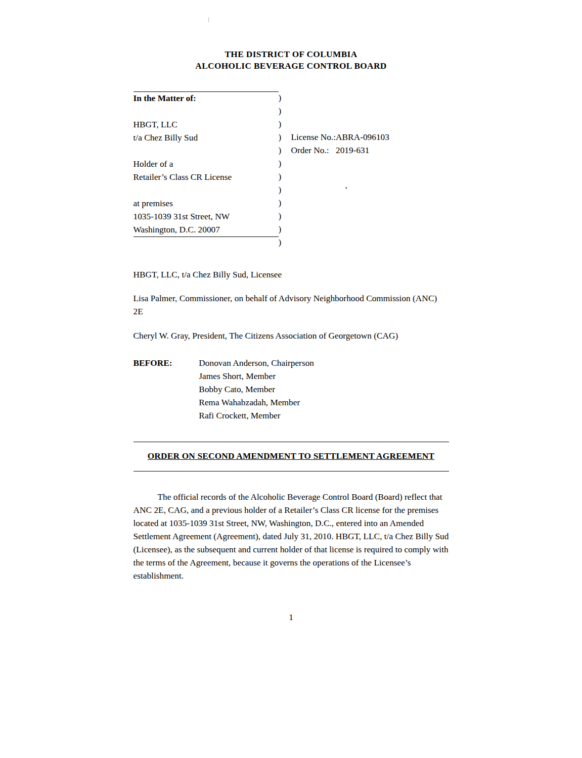THE DISTRICT OF COLUMBIA
ALCOHOLIC BEVERAGE CONTROL BOARD
| In the Matter of: HBGT, LLC t/a Chez Billy Sud Holder of a Retailer’s Class CR License at premises 1035-1039 31st Street, NW Washington, D.C. 20007 | ) ) ) ) ) ) ) ) ) ) ) ) | / License No.: / ABRA-096103 / / Order No.: / 2019-631 / · |
HBGT, LLC, t/a Chez Billy Sud, Licensee
Lisa Palmer, Commissioner, on behalf of Advisory Neighborhood Commission (ANC) 2E
Cheryl W. Gray, President, The Citizens Association of Georgetown (CAG)
| BEFORE: | Donovan Anderson, Chairperson James Short, Member Bobby Cato, Member Rema Wahabzadah, Member Rafi Crockett, Member |
ORDER ON SECOND AMENDMENT TO SETTLEMENT AGREEMENT
The official records of the Alcoholic Beverage Control Board (Board) reflect that ANC 2E, CAG, and a previous holder of a Retailer’s Class CR license for the premises located at 1035-1039 31st Street, NW, Washington, D.C., entered into an Amended Settlement Agreement (Agreement), dated July 31, 2010. HBGT, LLC, t/a Chez Billy Sud (Licensee), as the subsequent and current holder of that license is required to comply with the terms of the Agreement, because it governs the operations of the Licensee’s establishment.
1